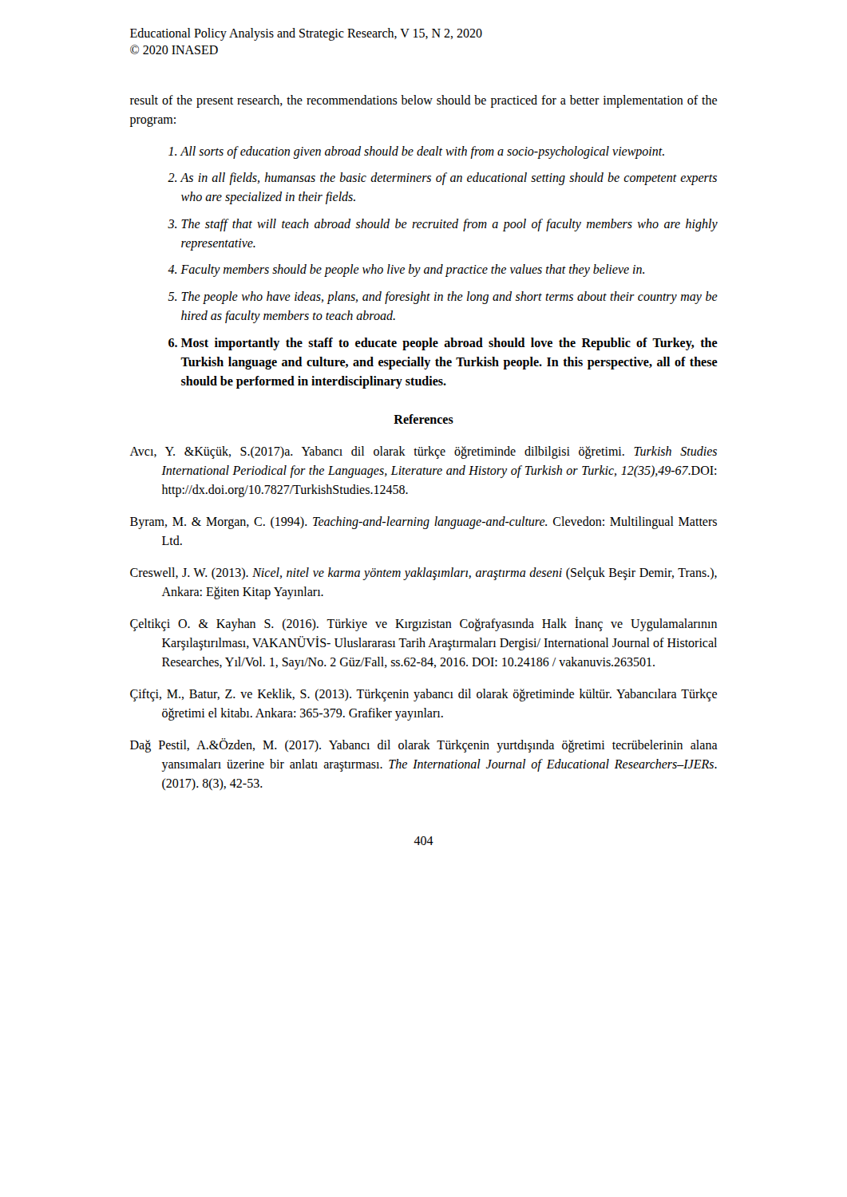Educational Policy Analysis and Strategic Research, V 15, N 2, 2020
© 2020 INASED
result of the present research, the recommendations below should be practiced for a better implementation of the program:
All sorts of education given abroad should be dealt with from a socio-psychological viewpoint.
As in all fields, humansas the basic determiners of an educational setting should be competent experts who are specialized in their fields.
The staff that will teach abroad should be recruited from a pool of faculty members who are highly representative.
Faculty members should be people who live by and practice the values that they believe in.
The people who have ideas, plans, and foresight in the long and short terms about their country may be hired as faculty members to teach abroad.
Most importantly the staff to educate people abroad should love the Republic of Turkey, the Turkish language and culture, and especially the Turkish people. In this perspective, all of these should be performed in interdisciplinary studies.
References
Avcı, Y. &Küçük, S.(2017)a. Yabancı dil olarak türkçe öğretiminde dilbilgisi öğretimi. Turkish Studies International Periodical for the Languages, Literature and History of Turkish or Turkic, 12(35),49-67.DOI: http://dx.doi.org/10.7827/TurkishStudies.12458.
Byram, M. & Morgan, C. (1994). Teaching-and-learning language-and-culture. Clevedon: Multilingual Matters Ltd.
Creswell, J. W. (2013). Nicel, nitel ve karma yöntem yaklaşımları, araştırma deseni (Selçuk Beşir Demir, Trans.), Ankara: Eğiten Kitap Yayınları.
Çeltikçi O. & Kayhan S. (2016). Türkiye ve Kırgızistan Coğrafyasında Halk İnanç ve Uygulamalarının Karşılaştırılması, VAKANÜVİS- Uluslararası Tarih Araştırmaları Dergisi/ International Journal of Historical Researches, Yıl/Vol. 1, Sayı/No. 2 Güz/Fall, ss.62-84, 2016. DOI: 10.24186 / vakanuvis.263501.
Çiftçi, M., Batur, Z. ve Keklik, S. (2013). Türkçenin yabancı dil olarak öğretiminde kültür. Yabancılara Türkçe öğretimi el kitabı. Ankara: 365-379. Grafiker yayınları.
Dağ Pestil, A.&Özden, M. (2017). Yabancı dil olarak Türkçenin yurtdışında öğretimi tecrübelerinin alana yansımaları üzerine bir anlatı araştırması. The International Journal of Educational Researchers–IJERs. (2017). 8(3), 42-53.
404